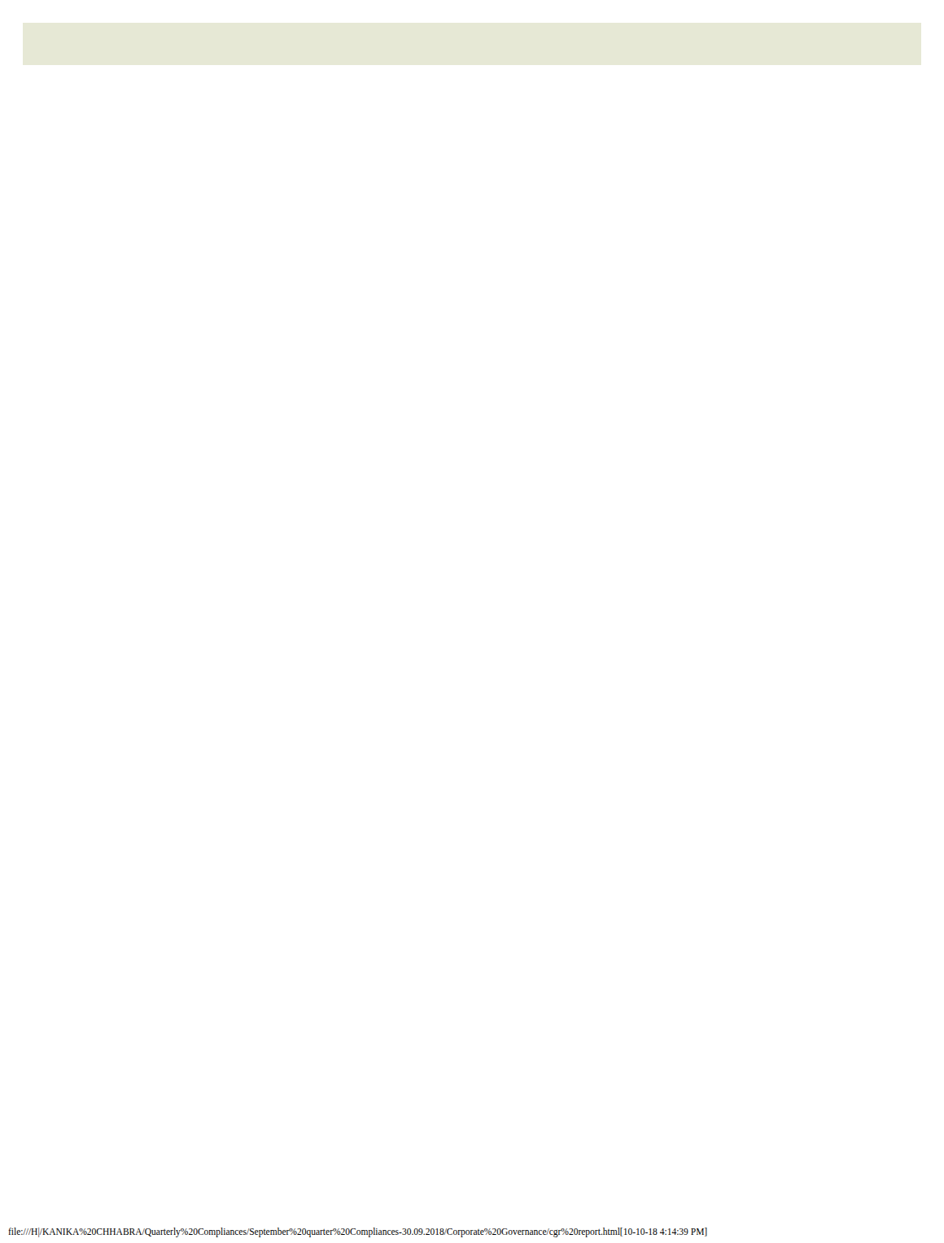file:///H|/KANIKA%20CHHABRA/Quarterly%20Compliances/September%20quarter%20Compliances-30.09.2018/Corporate%20Governance/cgr%20report.html[10-10-18 4:14:39 PM]